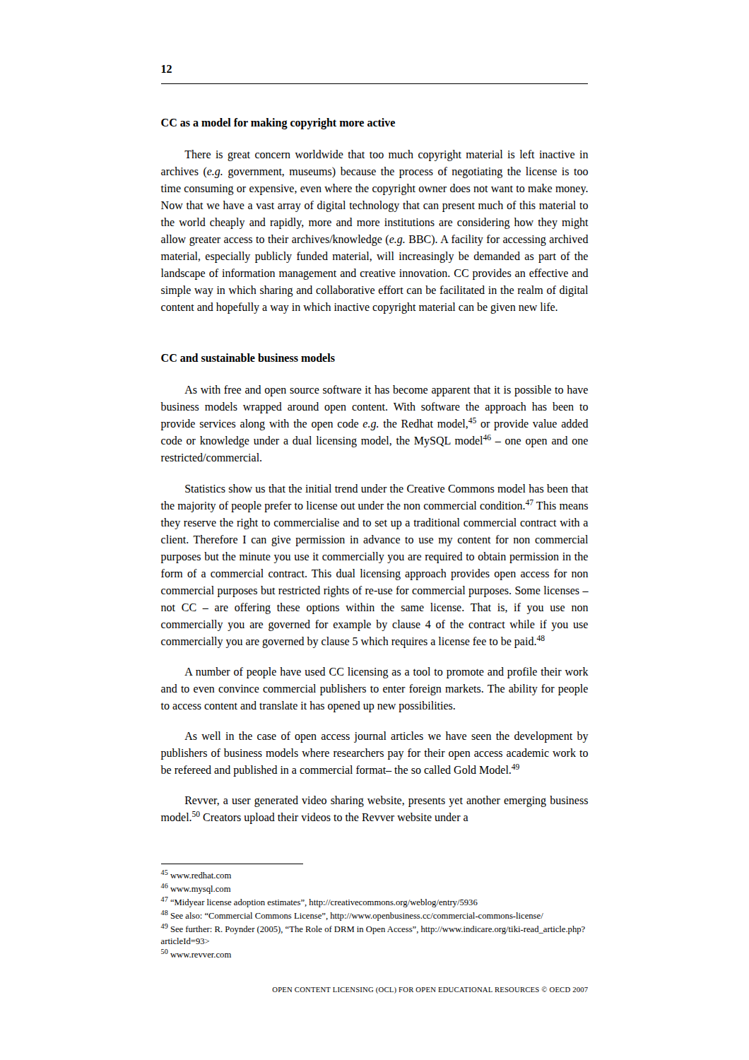12
CC as a model for making copyright more active
There is great concern worldwide that too much copyright material is left inactive in archives (e.g. government, museums) because the process of negotiating the license is too time consuming or expensive, even where the copyright owner does not want to make money. Now that we have a vast array of digital technology that can present much of this material to the world cheaply and rapidly, more and more institutions are considering how they might allow greater access to their archives/knowledge (e.g. BBC). A facility for accessing archived material, especially publicly funded material, will increasingly be demanded as part of the landscape of information management and creative innovation. CC provides an effective and simple way in which sharing and collaborative effort can be facilitated in the realm of digital content and hopefully a way in which inactive copyright material can be given new life.
CC and sustainable business models
As with free and open source software it has become apparent that it is possible to have business models wrapped around open content. With software the approach has been to provide services along with the open code e.g. the Redhat model,45 or provide value added code or knowledge under a dual licensing model, the MySQL model46 – one open and one restricted/commercial.
Statistics show us that the initial trend under the Creative Commons model has been that the majority of people prefer to license out under the non commercial condition.47 This means they reserve the right to commercialise and to set up a traditional commercial contract with a client. Therefore I can give permission in advance to use my content for non commercial purposes but the minute you use it commercially you are required to obtain permission in the form of a commercial contract. This dual licensing approach provides open access for non commercial purposes but restricted rights of re-use for commercial purposes. Some licenses – not CC – are offering these options within the same license. That is, if you use non commercially you are governed for example by clause 4 of the contract while if you use commercially you are governed by clause 5 which requires a license fee to be paid.48
A number of people have used CC licensing as a tool to promote and profile their work and to even convince commercial publishers to enter foreign markets. The ability for people to access content and translate it has opened up new possibilities.
As well in the case of open access journal articles we have seen the development by publishers of business models where researchers pay for their open access academic work to be refereed and published in a commercial format– the so called Gold Model.49
Revver, a user generated video sharing website, presents yet another emerging business model.50 Creators upload their videos to the Revver website under a
45 www.redhat.com
46 www.mysql.com
47 “Midyear license adoption estimates”, http://creativecommons.org/weblog/entry/5936
48 See also: “Commercial Commons License”, http://www.openbusiness.cc/commercial-commons-license/
49 See further: R. Poynder (2005), “The Role of DRM in Open Access”, http://www.indicare.org/tiki-read_article.php?articleId=93>
50 www.revver.com
OPEN CONTENT LICENSING (OCL) FOR OPEN EDUCATIONAL RESOURCES © OECD 2007